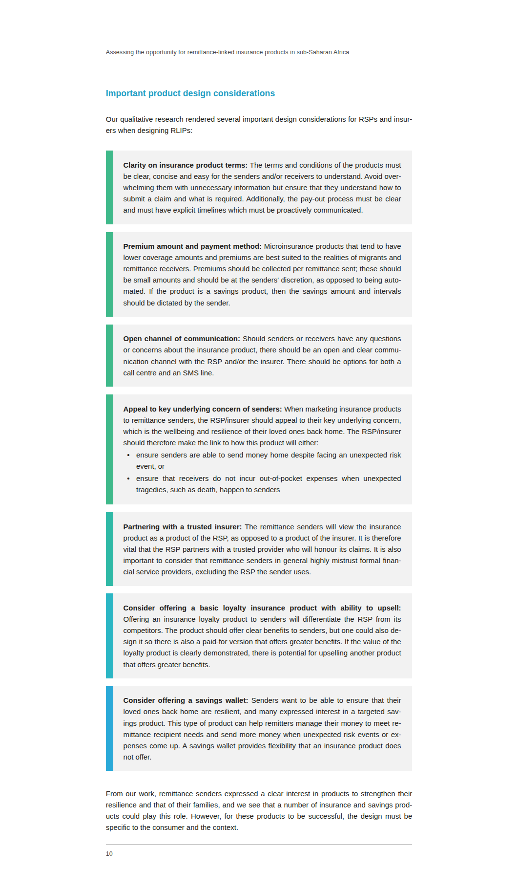Assessing the opportunity for remittance-linked insurance products in sub-Saharan Africa
Important product design considerations
Our qualitative research rendered several important design considerations for RSPs and insurers when designing RLIPs:
Clarity on insurance product terms: The terms and conditions of the products must be clear, concise and easy for the senders and/or receivers to understand. Avoid overwhelming them with unnecessary information but ensure that they understand how to submit a claim and what is required. Additionally, the pay-out process must be clear and must have explicit timelines which must be proactively communicated.
Premium amount and payment method: Microinsurance products that tend to have lower coverage amounts and premiums are best suited to the realities of migrants and remittance receivers. Premiums should be collected per remittance sent; these should be small amounts and should be at the senders' discretion, as opposed to being automated. If the product is a savings product, then the savings amount and intervals should be dictated by the sender.
Open channel of communication: Should senders or receivers have any questions or concerns about the insurance product, there should be an open and clear communication channel with the RSP and/or the insurer. There should be options for both a call centre and an SMS line.
Appeal to key underlying concern of senders: When marketing insurance products to remittance senders, the RSP/insurer should appeal to their key underlying concern, which is the wellbeing and resilience of their loved ones back home. The RSP/insurer should therefore make the link to how this product will either:
ensure senders are able to send money home despite facing an unexpected risk event, or
ensure that receivers do not incur out-of-pocket expenses when unexpected tragedies, such as death, happen to senders
Partnering with a trusted insurer: The remittance senders will view the insurance product as a product of the RSP, as opposed to a product of the insurer. It is therefore vital that the RSP partners with a trusted provider who will honour its claims. It is also important to consider that remittance senders in general highly mistrust formal financial service providers, excluding the RSP the sender uses.
Consider offering a basic loyalty insurance product with ability to upsell: Offering an insurance loyalty product to senders will differentiate the RSP from its competitors. The product should offer clear benefits to senders, but one could also design it so there is also a paid-for version that offers greater benefits. If the value of the loyalty product is clearly demonstrated, there is potential for upselling another product that offers greater benefits.
Consider offering a savings wallet: Senders want to be able to ensure that their loved ones back home are resilient, and many expressed interest in a targeted savings product. This type of product can help remitters manage their money to meet remittance recipient needs and send more money when unexpected risk events or expenses come up. A savings wallet provides flexibility that an insurance product does not offer.
From our work, remittance senders expressed a clear interest in products to strengthen their resilience and that of their families, and we see that a number of insurance and savings products could play this role. However, for these products to be successful, the design must be specific to the consumer and the context.
10